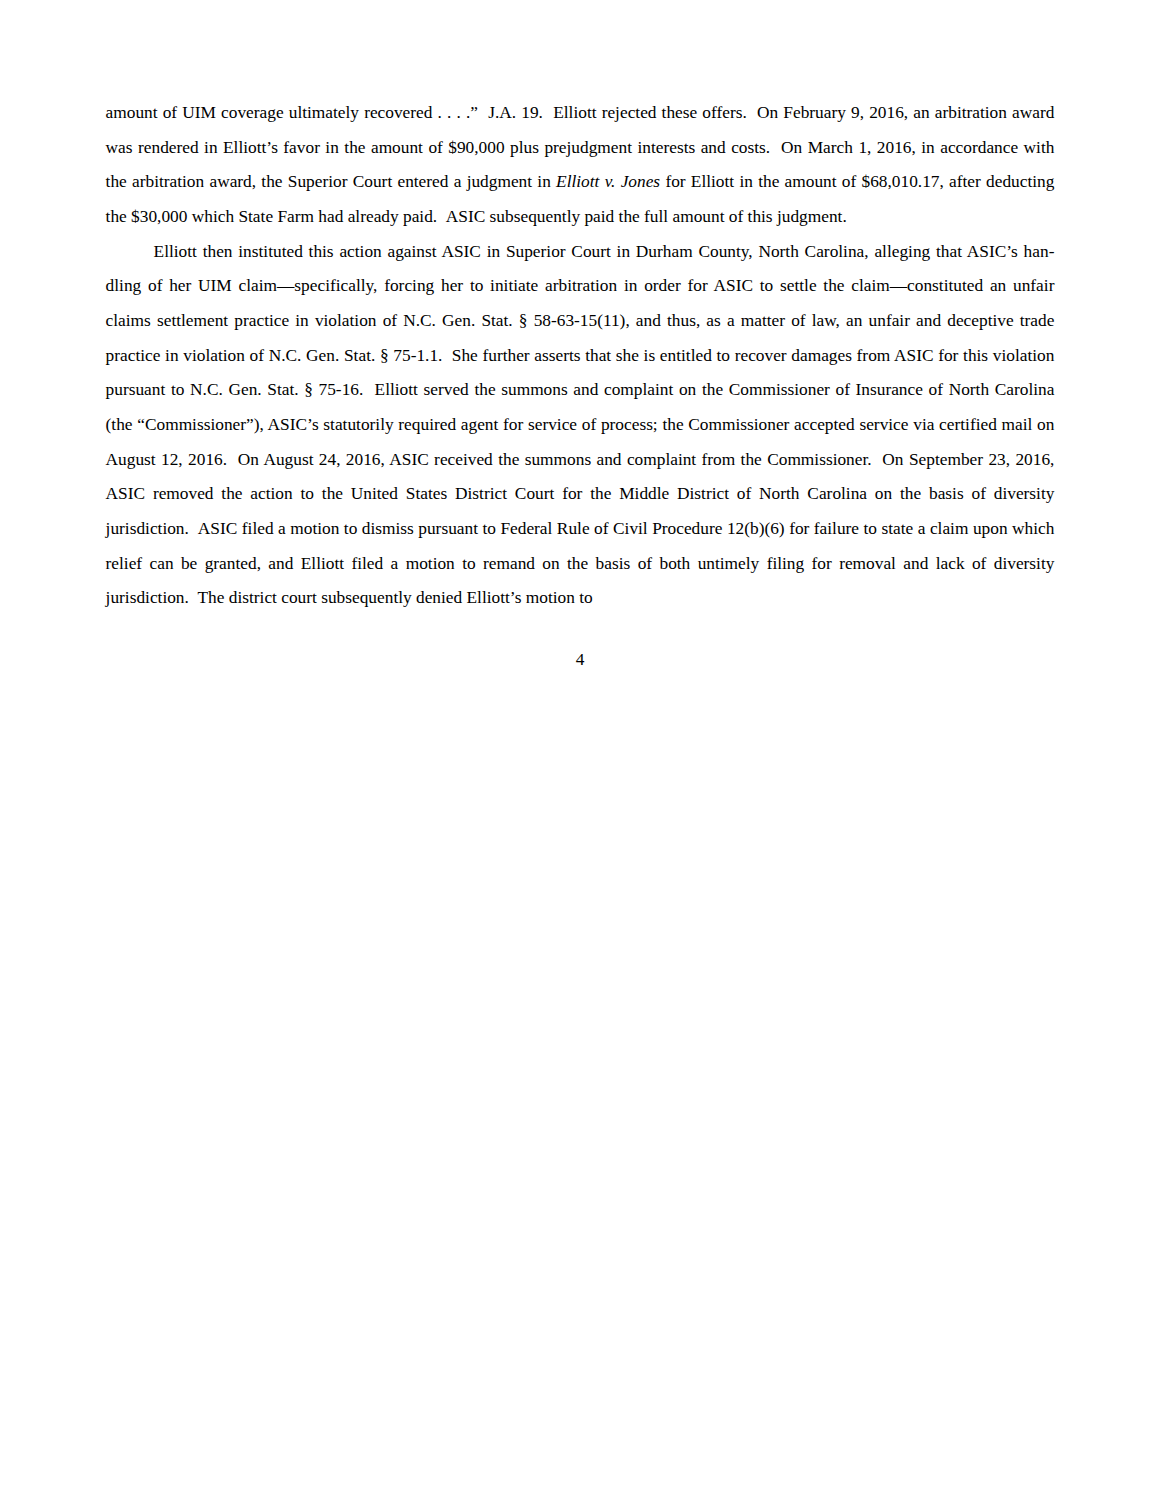amount of UIM coverage ultimately recovered . . . .” J.A. 19. Elliott rejected these offers. On February 9, 2016, an arbitration award was rendered in Elliott’s favor in the amount of $90,000 plus prejudgment interests and costs. On March 1, 2016, in accordance with the arbitration award, the Superior Court entered a judgment in Elliott v. Jones for Elliott in the amount of $68,010.17, after deducting the $30,000 which State Farm had already paid. ASIC subsequently paid the full amount of this judgment.
Elliott then instituted this action against ASIC in Superior Court in Durham County, North Carolina, alleging that ASIC’s handling of her UIM claim—specifically, forcing her to initiate arbitration in order for ASIC to settle the claim—constituted an unfair claims settlement practice in violation of N.C. Gen. Stat. § 58-63-15(11), and thus, as a matter of law, an unfair and deceptive trade practice in violation of N.C. Gen. Stat. § 75-1.1. She further asserts that she is entitled to recover damages from ASIC for this violation pursuant to N.C. Gen. Stat. § 75-16. Elliott served the summons and complaint on the Commissioner of Insurance of North Carolina (the “Commissioner”), ASIC’s statutorily required agent for service of process; the Commissioner accepted service via certified mail on August 12, 2016. On August 24, 2016, ASIC received the summons and complaint from the Commissioner. On September 23, 2016, ASIC removed the action to the United States District Court for the Middle District of North Carolina on the basis of diversity jurisdiction. ASIC filed a motion to dismiss pursuant to Federal Rule of Civil Procedure 12(b)(6) for failure to state a claim upon which relief can be granted, and Elliott filed a motion to remand on the basis of both untimely filing for removal and lack of diversity jurisdiction. The district court subsequently denied Elliott’s motion to
4